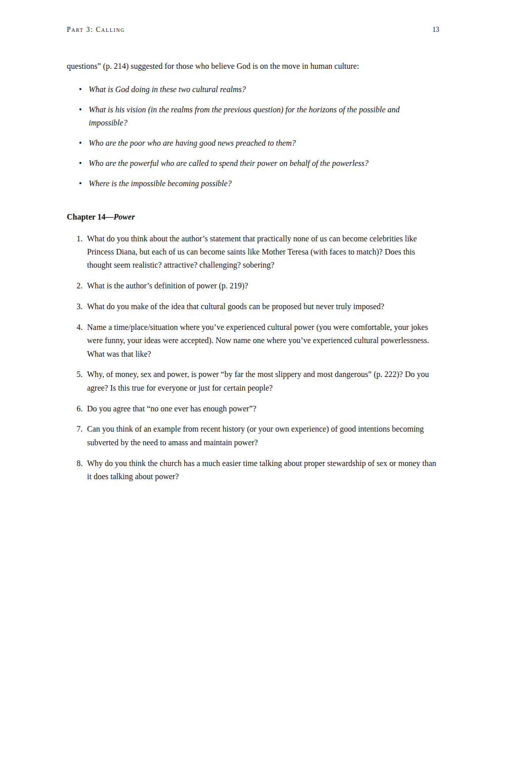Part 3: Calling 13
questions” (p. 214) suggested for those who believe God is on the move in human culture:
What is God doing in these two cultural realms?
What is his vision (in the realms from the previous question) for the horizons of the possible and impossible?
Who are the poor who are having good news preached to them?
Who are the powerful who are called to spend their power on behalf of the powerless?
Where is the impossible becoming possible?
Chapter 14—Power
What do you think about the author’s statement that practically none of us can become celebrities like Princess Diana, but each of us can become saints like Mother Teresa (with faces to match)? Does this thought seem realistic? attractive? challenging? sobering?
What is the author’s definition of power (p. 219)?
What do you make of the idea that cultural goods can be proposed but never truly imposed?
Name a time/place/situation where you’ve experienced cultural power (you were comfortable, your jokes were funny, your ideas were accepted). Now name one where you’ve experienced cultural powerlessness. What was that like?
Why, of money, sex and power, is power “by far the most slippery and most dangerous” (p. 222)? Do you agree? Is this true for everyone or just for certain people?
Do you agree that “no one ever has enough power”?
Can you think of an example from recent history (or your own experience) of good intentions becoming subverted by the need to amass and maintain power?
Why do you think the church has a much easier time talking about proper stewardship of sex or money than it does talking about power?